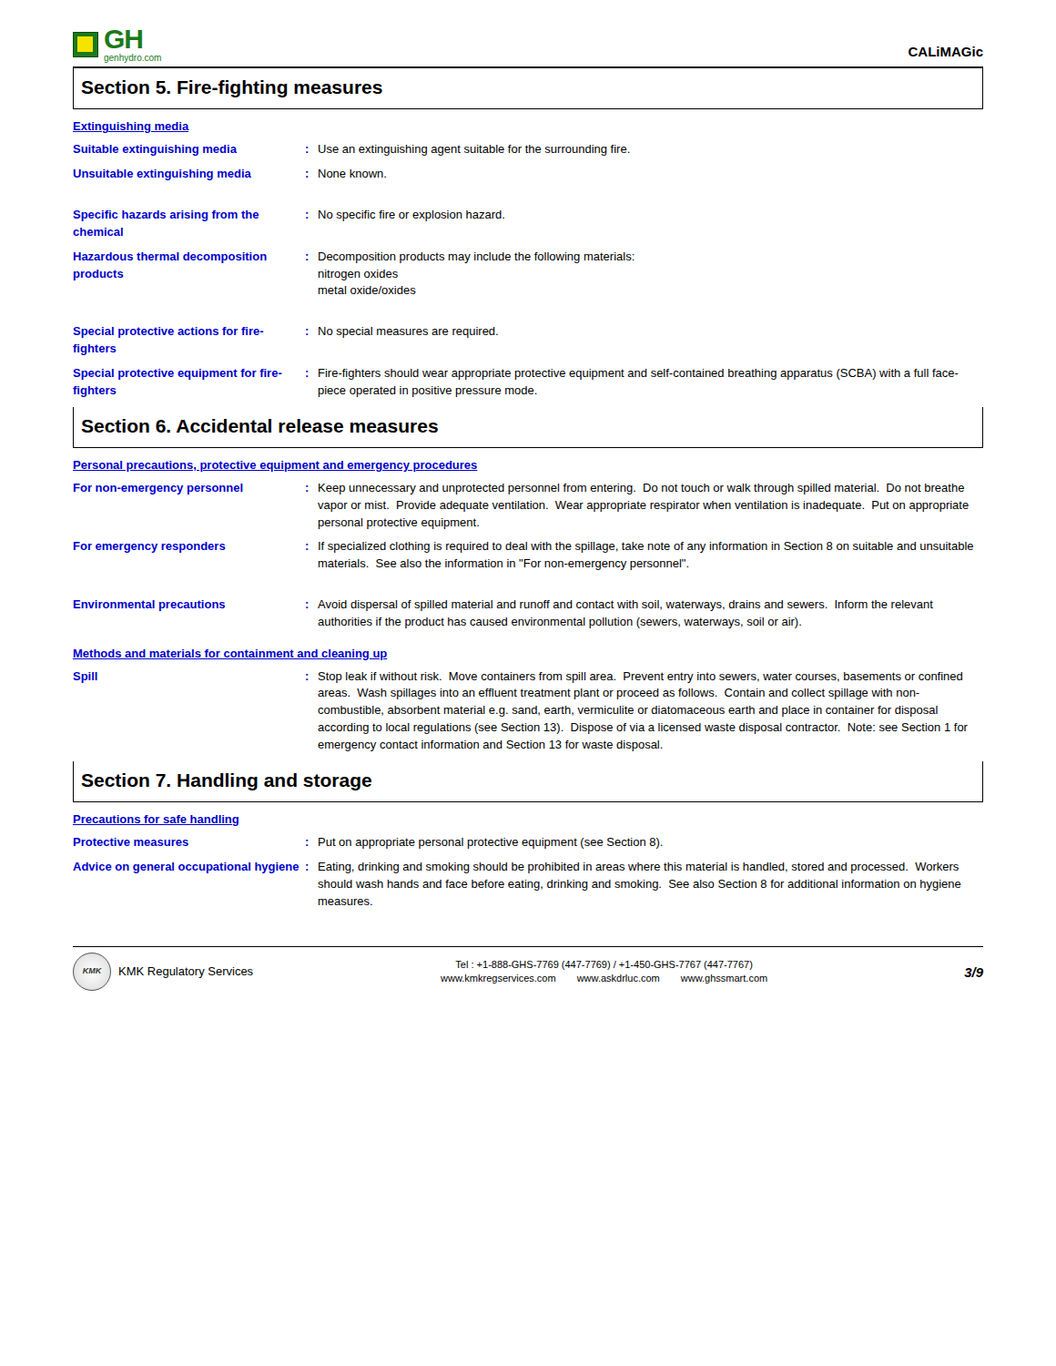GH genhydro.com
CALiMAGic
Section 5. Fire-fighting measures
Extinguishing media
| Suitable extinguishing media | : | Use an extinguishing agent suitable for the surrounding fire. |
| Unsuitable extinguishing media | : | None known. |
| Specific hazards arising from the chemical | : | No specific fire or explosion hazard. |
| Hazardous thermal decomposition products | : | Decomposition products may include the following materials: nitrogen oxides metal oxide/oxides |
| Special protective actions for fire-fighters | : | No special measures are required. |
| Special protective equipment for fire-fighters | : | Fire-fighters should wear appropriate protective equipment and self-contained breathing apparatus (SCBA) with a full face-piece operated in positive pressure mode. |
Section 6. Accidental release measures
Personal precautions, protective equipment and emergency procedures
| For non-emergency personnel | : | Keep unnecessary and unprotected personnel from entering. Do not touch or walk through spilled material. Do not breathe vapor or mist. Provide adequate ventilation. Wear appropriate respirator when ventilation is inadequate. Put on appropriate personal protective equipment. |
| For emergency responders | : | If specialized clothing is required to deal with the spillage, take note of any information in Section 8 on suitable and unsuitable materials. See also the information in "For non-emergency personnel". |
| Environmental precautions | : | Avoid dispersal of spilled material and runoff and contact with soil, waterways, drains and sewers. Inform the relevant authorities if the product has caused environmental pollution (sewers, waterways, soil or air). |
Methods and materials for containment and cleaning up
| Spill | : | Stop leak if without risk. Move containers from spill area. Prevent entry into sewers, water courses, basements or confined areas. Wash spillages into an effluent treatment plant or proceed as follows. Contain and collect spillage with non-combustible, absorbent material e.g. sand, earth, vermiculite or diatomaceous earth and place in container for disposal according to local regulations (see Section 13). Dispose of via a licensed waste disposal contractor. Note: see Section 1 for emergency contact information and Section 13 for waste disposal. |
Section 7. Handling and storage
Precautions for safe handling
| Protective measures | : | Put on appropriate personal protective equipment (see Section 8). |
| Advice on general occupational hygiene | : | Eating, drinking and smoking should be prohibited in areas where this material is handled, stored and processed. Workers should wash hands and face before eating, drinking and smoking. See also Section 8 for additional information on hygiene measures. |
KMK Regulatory Services
Tel : +1-888-GHS-7769 (447-7769) / +1-450-GHS-7767 (447-7767) www.kmkregservices.com www.askdrluc.com www.ghssmart.com
3/9